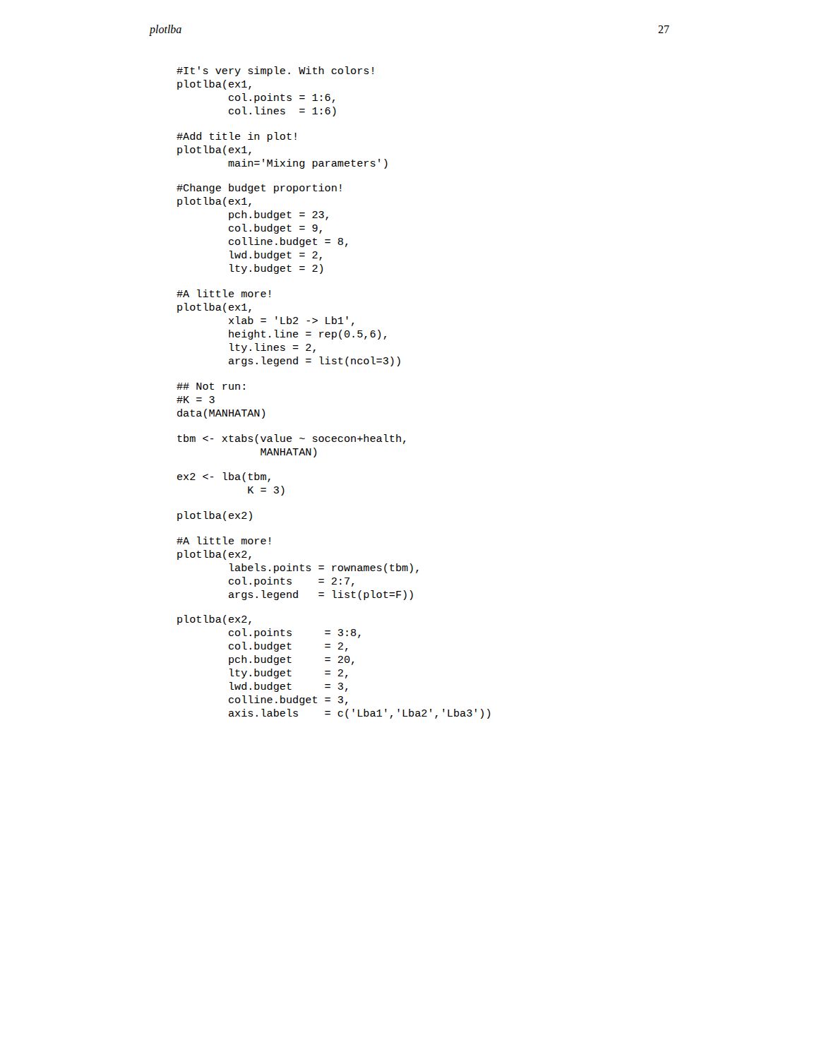plotlba 27
#It's very simple. With colors!
plotlba(ex1,
        col.points = 1:6,
        col.lines  = 1:6)
#Add title in plot!
plotlba(ex1,
        main='Mixing parameters')
#Change budget proportion!
plotlba(ex1,
        pch.budget = 23,
        col.budget = 9,
        colline.budget = 8,
        lwd.budget = 2,
        lty.budget = 2)
#A little more!
plotlba(ex1,
        xlab = 'Lb2 -> Lb1',
        height.line = rep(0.5,6),
        lty.lines = 2,
        args.legend = list(ncol=3))
## Not run:
#K = 3
data(MANHATAN)
tbm <- xtabs(value ~ socecon+health,
             MANHATAN)
ex2 <- lba(tbm,
           K = 3)
plotlba(ex2)
#A little more!
plotlba(ex2,
        labels.points = rownames(tbm),
        col.points    = 2:7,
        args.legend   = list(plot=F))
plotlba(ex2,
        col.points     = 3:8,
        col.budget     = 2,
        pch.budget     = 20,
        lty.budget     = 2,
        lwd.budget     = 3,
        colline.budget = 3,
        axis.labels    = c('Lba1','Lba2','Lba3'))